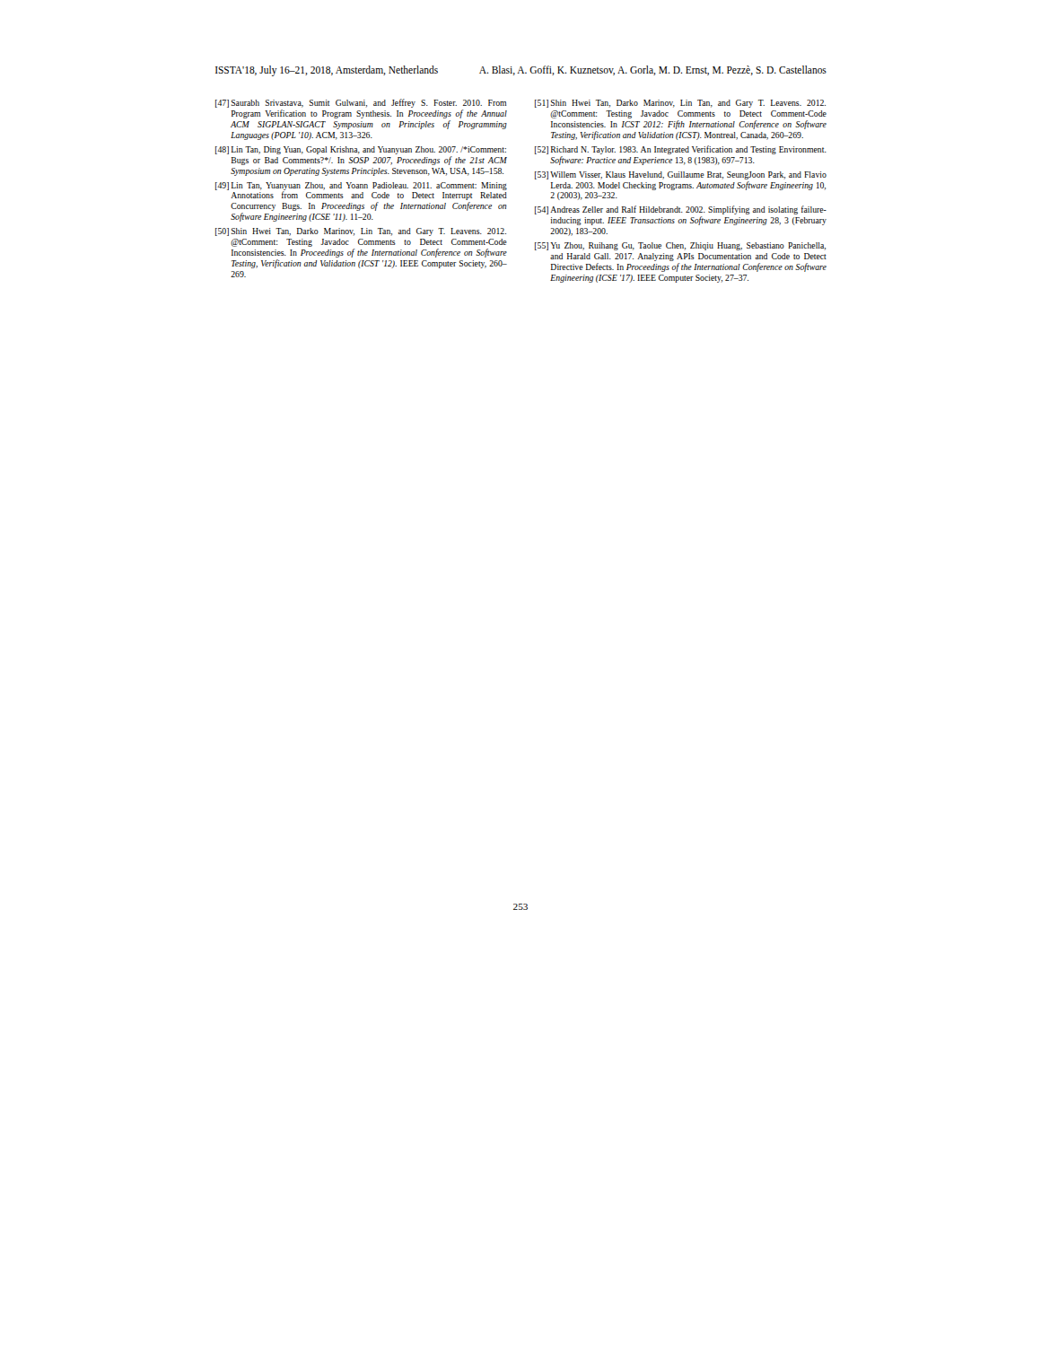ISSTA'18, July 16–21, 2018, Amsterdam, Netherlands A. Blasi, A. Goffi, K. Kuznetsov, A. Gorla, M. D. Ernst, M. Pezzè, S. D. Castellanos
[47] Saurabh Srivastava, Sumit Gulwani, and Jeffrey S. Foster. 2010. From Program Verification to Program Synthesis. In Proceedings of the Annual ACM SIGPLAN-SIGACT Symposium on Principles of Programming Languages (POPL '10). ACM, 313–326.
[48] Lin Tan, Ding Yuan, Gopal Krishna, and Yuanyuan Zhou. 2007. /*iComment: Bugs or Bad Comments?*/. In SOSP 2007, Proceedings of the 21st ACM Symposium on Operating Systems Principles. Stevenson, WA, USA, 145–158.
[49] Lin Tan, Yuanyuan Zhou, and Yoann Padioleau. 2011. aComment: Mining Annotations from Comments and Code to Detect Interrupt Related Concurrency Bugs. In Proceedings of the International Conference on Software Engineering (ICSE '11). 11–20.
[50] Shin Hwei Tan, Darko Marinov, Lin Tan, and Gary T. Leavens. 2012. @tComment: Testing Javadoc Comments to Detect Comment-Code Inconsistencies. In Proceedings of the International Conference on Software Testing, Verification and Validation (ICST '12). IEEE Computer Society, 260–269.
[51] Shin Hwei Tan, Darko Marinov, Lin Tan, and Gary T. Leavens. 2012. @tComment: Testing Javadoc Comments to Detect Comment-Code Inconsistencies. In ICST 2012: Fifth International Conference on Software Testing, Verification and Validation (ICST). Montreal, Canada, 260–269.
[52] Richard N. Taylor. 1983. An Integrated Verification and Testing Environment. Software: Practice and Experience 13, 8 (1983), 697–713.
[53] Willem Visser, Klaus Havelund, Guillaume Brat, SeungJoon Park, and Flavio Lerda. 2003. Model Checking Programs. Automated Software Engineering 10, 2 (2003), 203–232.
[54] Andreas Zeller and Ralf Hildebrandt. 2002. Simplifying and isolating failure-inducing input. IEEE Transactions on Software Engineering 28, 3 (February 2002), 183–200.
[55] Yu Zhou, Ruihang Gu, Taolue Chen, Zhiqiu Huang, Sebastiano Panichella, and Harald Gall. 2017. Analyzing APIs Documentation and Code to Detect Directive Defects. In Proceedings of the International Conference on Software Engineering (ICSE '17). IEEE Computer Society, 27–37.
253